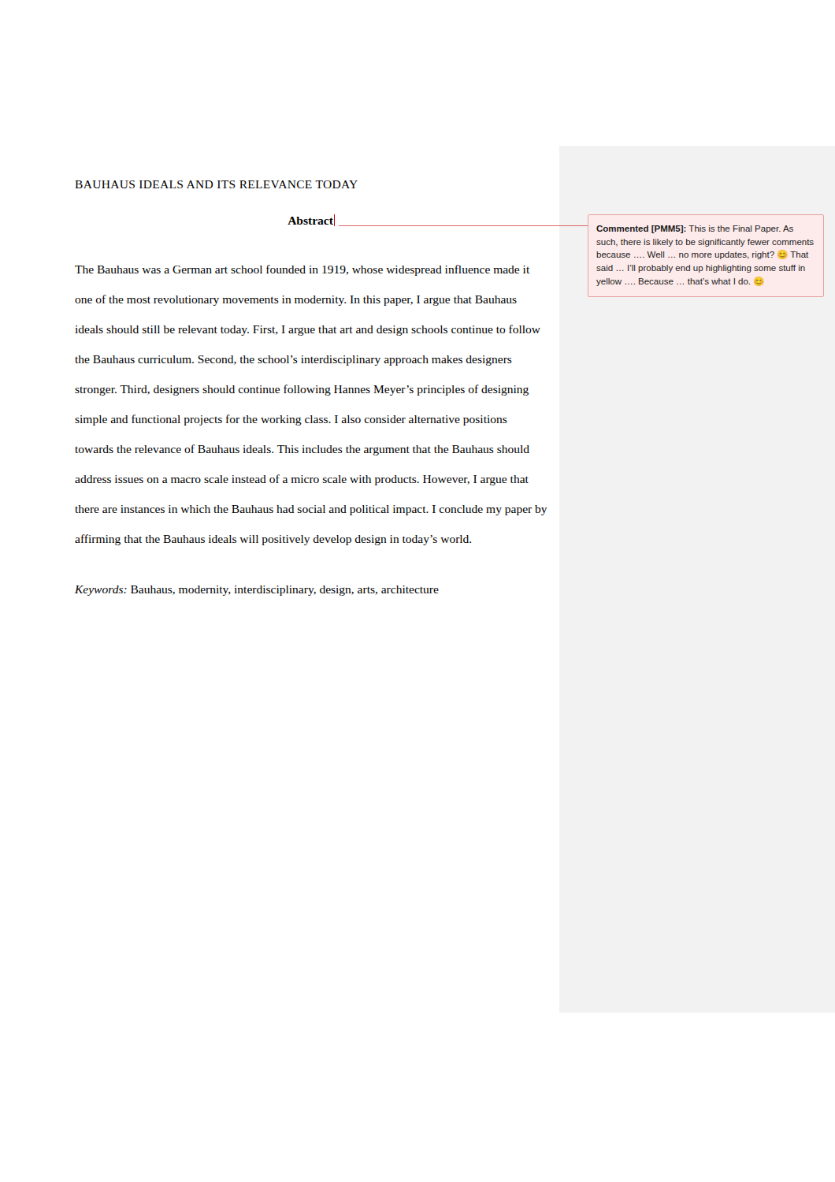BAUHAUS IDEALS AND ITS RELEVANCE TODAY
Abstract
The Bauhaus was a German art school founded in 1919, whose widespread influence made it one of the most revolutionary movements in modernity. In this paper, I argue that Bauhaus ideals should still be relevant today. First, I argue that art and design schools continue to follow the Bauhaus curriculum. Second, the school’s interdisciplinary approach makes designers stronger. Third, designers should continue following Hannes Meyer’s principles of designing simple and functional projects for the working class. I also consider alternative positions towards the relevance of Bauhaus ideals. This includes the argument that the Bauhaus should address issues on a macro scale instead of a micro scale with products. However, I argue that there are instances in which the Bauhaus had social and political impact. I conclude my paper by affirming that the Bauhaus ideals will positively develop design in today’s world.
Keywords: Bauhaus, modernity, interdisciplinary, design, arts, architecture
Commented [PMM5]: This is the Final Paper. As such, there is likely to be significantly fewer comments because …. Well … no more updates, right? 😊 That said … I’ll probably end up highlighting some stuff in yellow …. Because … that’s what I do. 😊